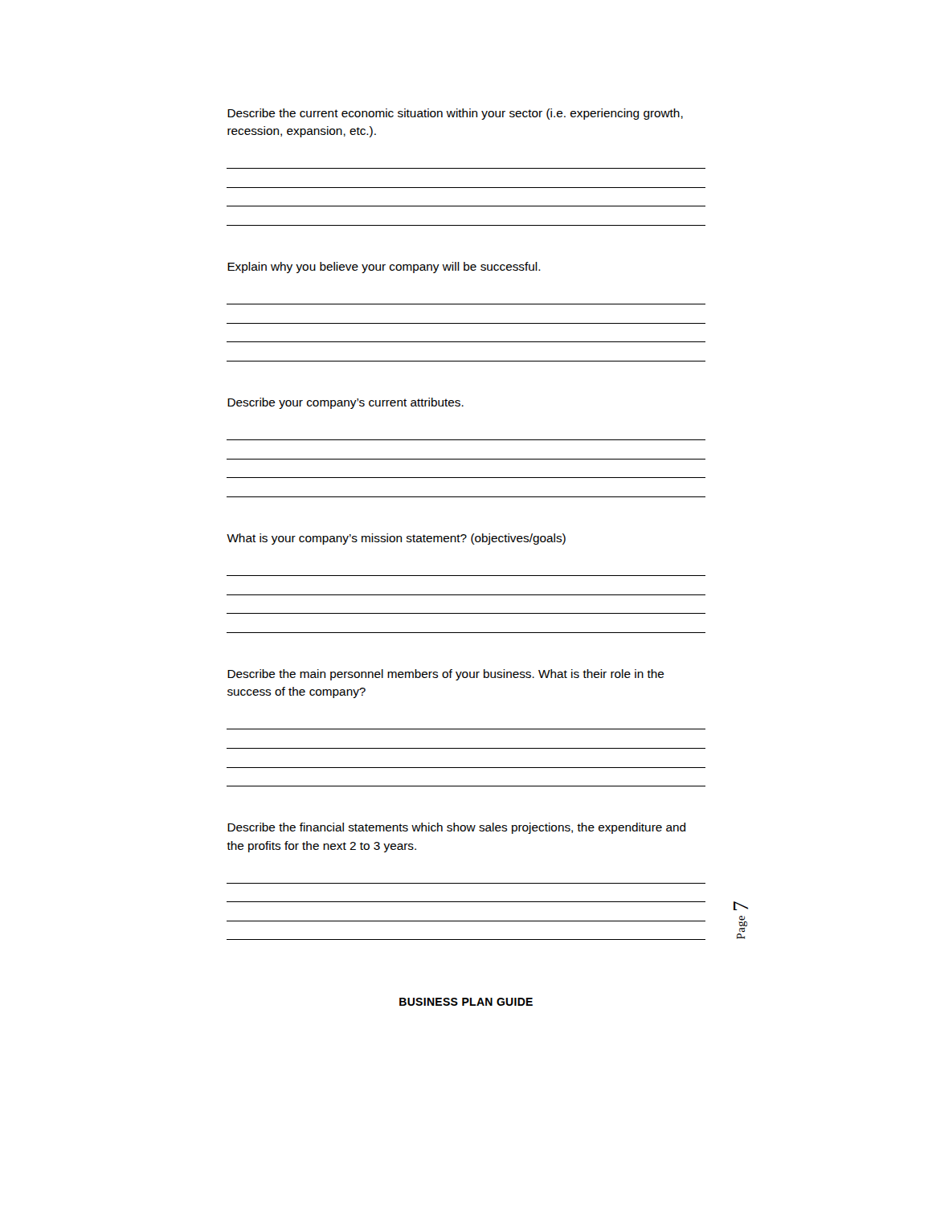Describe the current economic situation within your sector (i.e. experiencing growth, recession, expansion, etc.).
Explain why you believe your company will be successful.
Describe your company’s current attributes.
What is your company’s mission statement? (objectives/goals)
Describe the main personnel members of your business. What is their role in the success of the company?
Describe the financial statements which show sales projections, the expenditure and the profits for the next 2 to 3 years.
Page 7
BUSINESS PLAN GUIDE